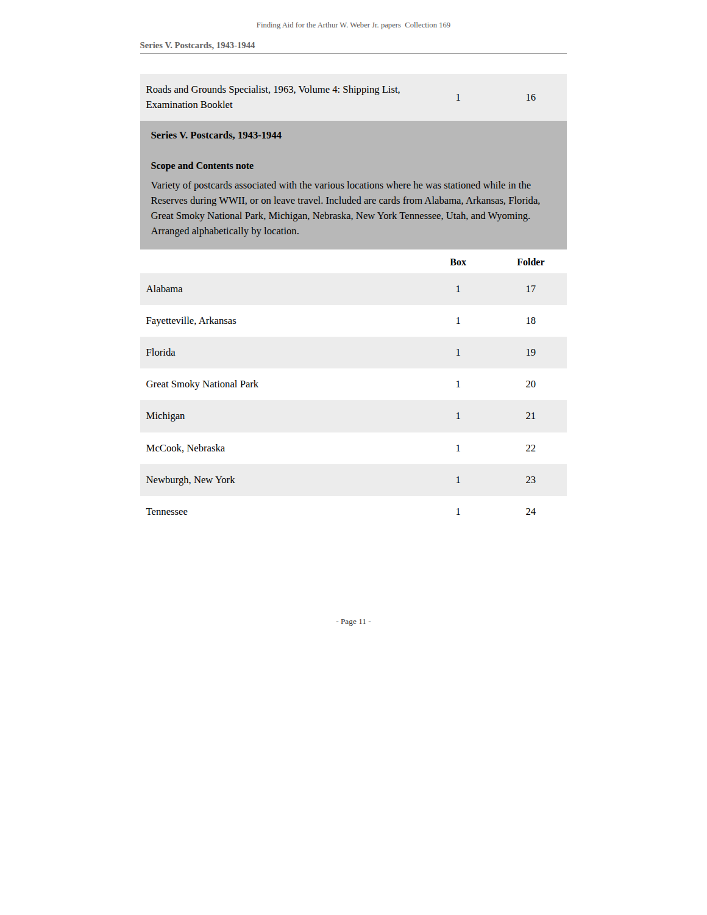Finding Aid for the Arthur W. Weber Jr. papers Collection 169
Series V. Postcards, 1943-1944
| Roads and Grounds Specialist, 1963, Volume 4: Shipping List, Examination Booklet | 1 | 16 |
| Series V. Postcards, 1943-1944 Scope and Contents note Variety of postcards associated with the various locations where he was stationed while in the Reserves during WWII, or on leave travel. Included are cards from Alabama, Arkansas, Florida, Great Smoky National Park, Michigan, Nebraska, New York Tennessee, Utah, and Wyoming. Arranged alphabetically by location. |
| | Box | Folder |
| Alabama | 1 | 17 |
| Fayetteville, Arkansas | 1 | 18 |
| Florida | 1 | 19 |
| Great Smoky National Park | 1 | 20 |
| Michigan | 1 | 21 |
| McCook, Nebraska | 1 | 22 |
| Newburgh, New York | 1 | 23 |
| Tennessee | 1 | 24 |
- Page 11 -